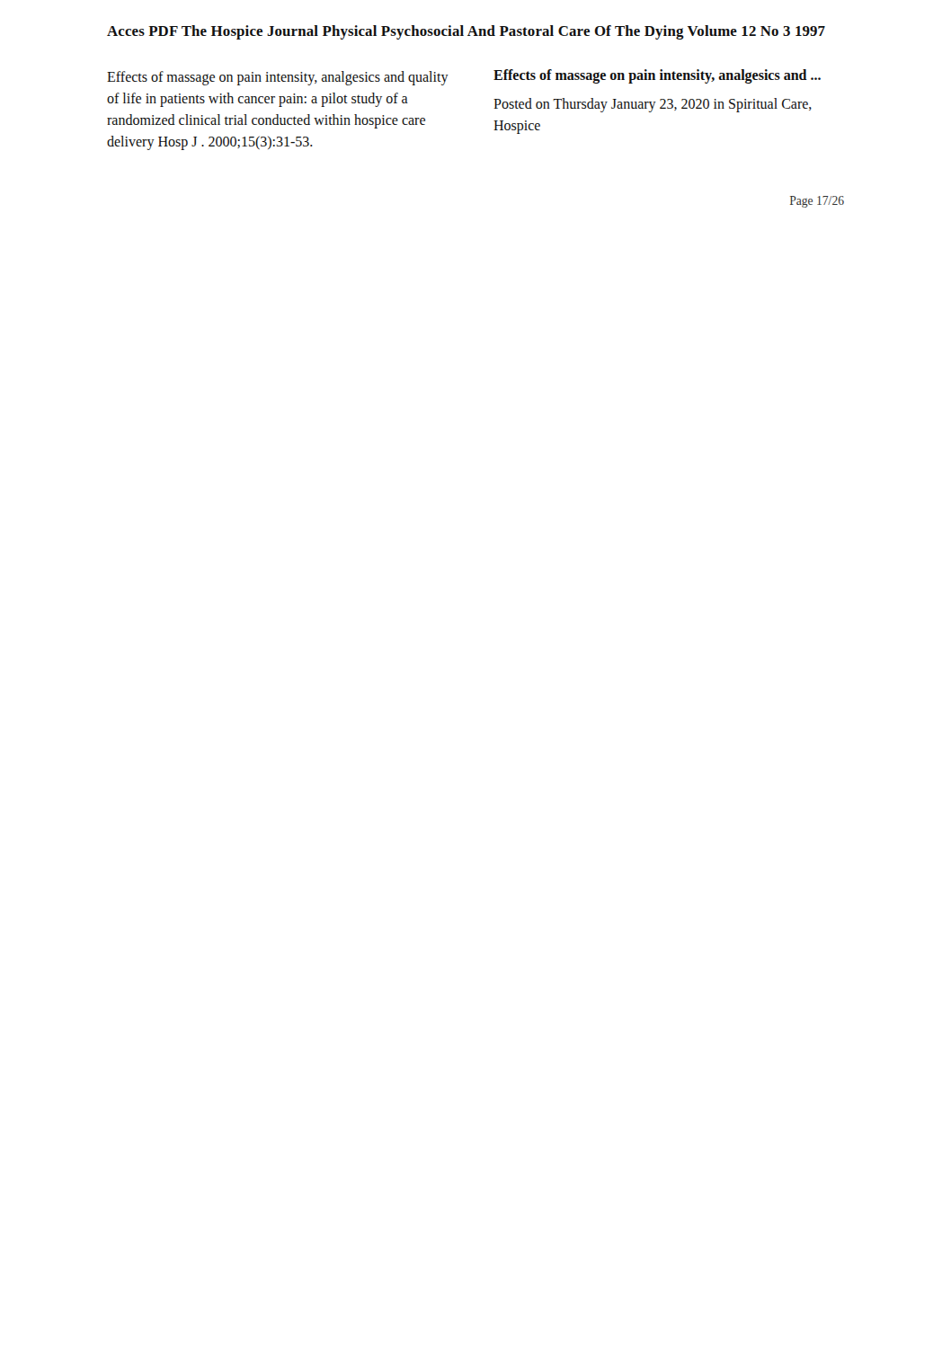Acces PDF The Hospice Journal Physical Psychosocial And Pastoral Care Of The Dying Volume 12 No 3 1997
Effects of massage on pain intensity, analgesics and quality of life in patients with cancer pain: a pilot study of a randomized clinical trial conducted within hospice care delivery Hosp J . 2000;15(3):31-53.
Effects of massage on pain intensity, analgesics and ...
Posted on Thursday January 23, 2020 in Spiritual Care, Hospice
Page 17/26